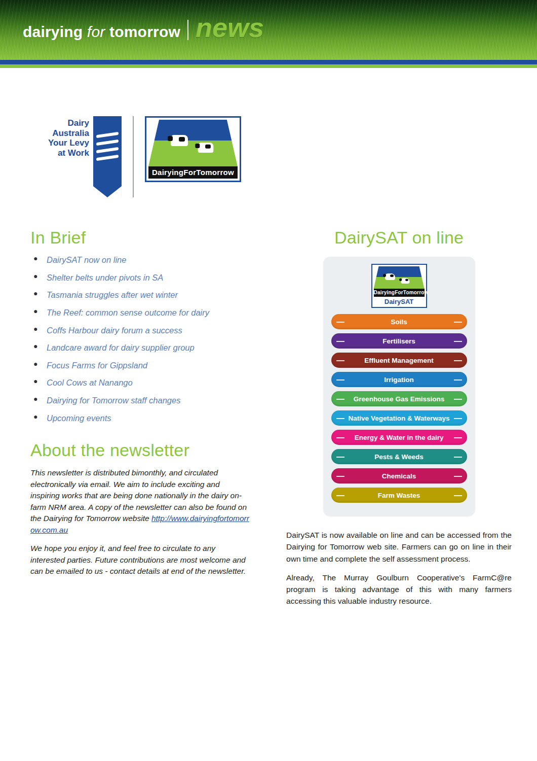dairying for tomorrow news
Dairy
Australia
Your Levy
at Work
DairyingForTomorrow
In Brief
DairySAT now on line
Shelter belts under pivots in SA
Tasmania struggles after wet winter
The Reef: common sense outcome for dairy
Coffs Harbour dairy forum a success
Landcare award for dairy supplier group
Focus Farms for Gippsland
Cool Cows at Nanango
Dairying for Tomorrow staff changes
Upcoming events
About the newsletter
This newsletter is distributed bimonthly, and circulated electronically via email. We aim to include exciting and inspiring works that are being done nationally in the dairy on-farm NRM area. A copy of the newsletter can also be found on the Dairying for Tomorrow website http://www.dairyingfortomorrow.com.au
We hope you enjoy it, and feel free to circulate to any interested parties. Future contributions are most welcome and can be emailed to us - contact details at end of the newsletter.
DairySAT on line
DairyingForTomorrow
DairySAT
Soils
Fertilisers
Effluent Management
Irrigation
Greenhouse Gas Emissions
Native Vegetation & Waterways
Energy & Water in the dairy
Pests & Weeds
Chemicals
Farm Wastes
DairySAT is now available on line and can be accessed from the Dairying for Tomorrow web site. Farmers can go on line in their own time and complete the self assessment process.
Already, The Murray Goulburn Cooperative's FarmC@re program is taking advantage of this with many farmers accessing this valuable industry resource.